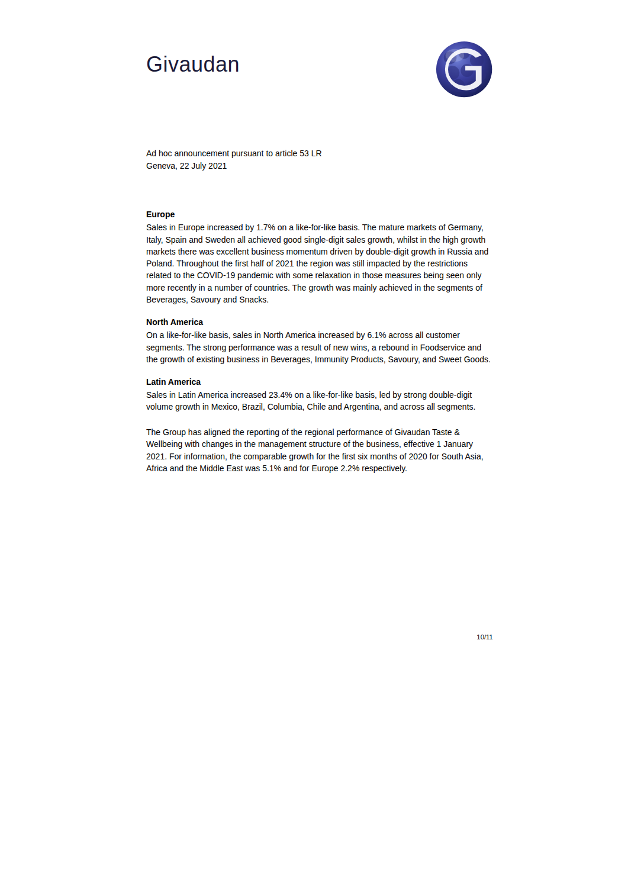Givaudan
Ad hoc announcement pursuant to article 53 LR
Geneva, 22 July 2021
Europe
Sales in Europe increased by 1.7% on a like-for-like basis. The mature markets of Germany, Italy, Spain and Sweden all achieved good single-digit sales growth, whilst in the high growth markets there was excellent business momentum driven by double-digit growth in Russia and Poland. Throughout the first half of 2021 the region was still impacted by the restrictions related to the COVID-19 pandemic with some relaxation in those measures being seen only more recently in a number of countries. The growth was mainly achieved in the segments of Beverages, Savoury and Snacks.
North America
On a like-for-like basis, sales in North America increased by 6.1% across all customer segments. The strong performance was a result of new wins, a rebound in Foodservice and the growth of existing business in Beverages, Immunity Products, Savoury, and Sweet Goods.
Latin America
Sales in Latin America increased 23.4% on a like-for-like basis, led by strong double-digit volume growth in Mexico, Brazil, Columbia, Chile and Argentina, and across all segments.
The Group has aligned the reporting of the regional performance of Givaudan Taste & Wellbeing with changes in the management structure of the business, effective 1 January 2021. For information, the comparable growth for the first six months of 2020 for South Asia, Africa and the Middle East was 5.1% and for Europe 2.2% respectively.
10/11